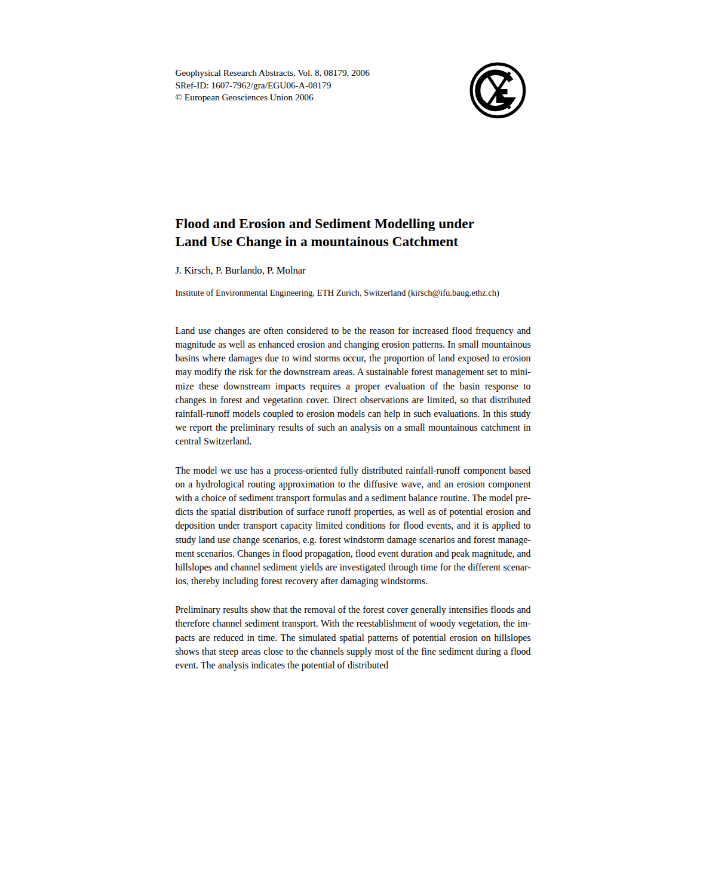Geophysical Research Abstracts, Vol. 8, 08179, 2006 SRef-ID: 1607-7962/gra/EGU06-A-08179 © European Geosciences Union 2006
Flood and Erosion and Sediment Modelling under
Land Use Change in a mountainous Catchment
J. Kirsch, P. Burlando, P. Molnar
Institute of Environmental Engineering, ETH Zurich, Switzerland (kirsch@ifu.baug.ethz.ch)
Land use changes are often considered to be the reason for increased flood frequency and magnitude as well as enhanced erosion and changing erosion patterns. In small mountainous basins where damages due to wind storms occur, the proportion of land exposed to erosion may modify the risk for the downstream areas. A sustainable forest management set to minimize these downstream impacts requires a proper evaluation of the basin response to changes in forest and vegetation cover. Direct observations are limited, so that distributed rainfall-runoff models coupled to erosion models can help in such evaluations. In this study we report the preliminary results of such an analysis on a small mountainous catchment in central Switzerland.
The model we use has a process-oriented fully distributed rainfall-runoff component based on a hydrological routing approximation to the diffusive wave, and an erosion component with a choice of sediment transport formulas and a sediment balance routine. The model predicts the spatial distribution of surface runoff properties, as well as of potential erosion and deposition under transport capacity limited conditions for flood events, and it is applied to study land use change scenarios, e.g. forest windstorm damage scenarios and forest management scenarios. Changes in flood propagation, flood event duration and peak magnitude, and hillslopes and channel sediment yields are investigated through time for the different scenarios, thereby including forest recovery after damaging windstorms.
Preliminary results show that the removal of the forest cover generally intensifies floods and therefore channel sediment transport. With the reestablishment of woody vegetation, the impacts are reduced in time. The simulated spatial patterns of potential erosion on hillslopes shows that steep areas close to the channels supply most of the fine sediment during a flood event. The analysis indicates the potential of distributed